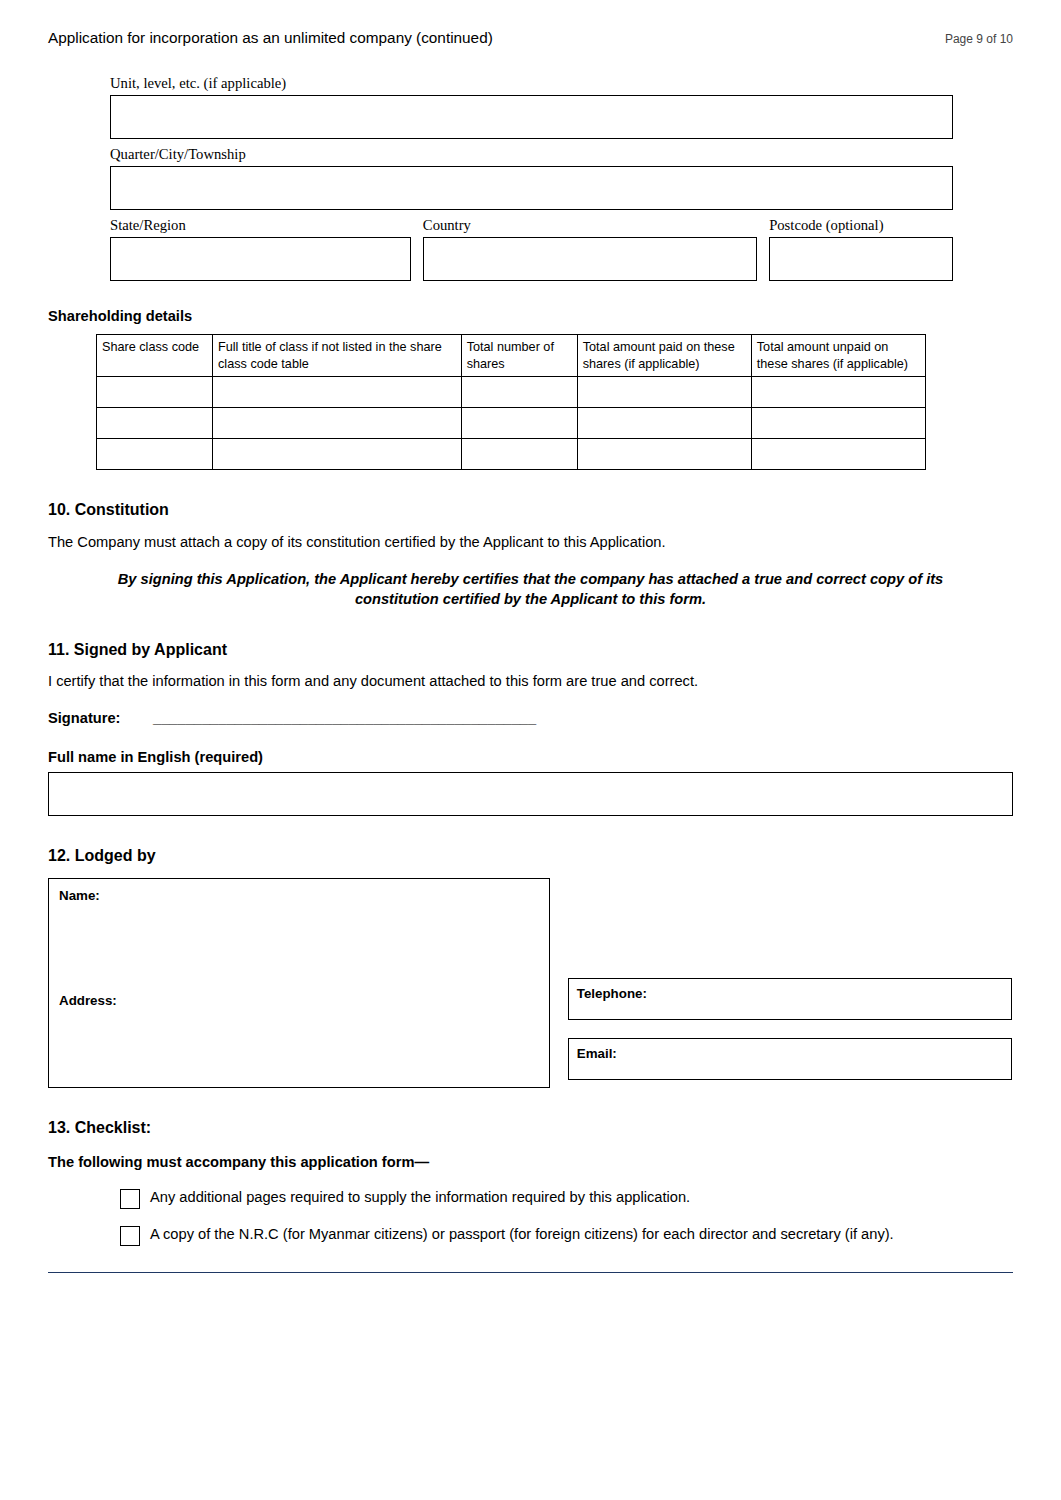Application for incorporation as an unlimited company (continued)
Page 9 of 10
Unit, level, etc. (if applicable)
Quarter/City/Township
State/Region
Country
Postcode (optional)
Shareholding details
| Share class code | Full title of class if not listed in the share class code table | Total number of shares | Total amount paid on these shares (if applicable) | Total amount unpaid on these shares (if applicable) |
| --- | --- | --- | --- | --- |
10. Constitution
The Company must attach a copy of its constitution certified by the Applicant to this Application.
By signing this Application, the Applicant hereby certifies that the company has attached a true and correct copy of its constitution certified by the Applicant to this form.
11. Signed by Applicant
I certify that the information in this form and any document attached to this form are true and correct.
Signature: _______________________________________________
Full name in English (required)
12. Lodged by
Name:
Address:
Telephone:
Email:
13. Checklist:
The following must accompany this application form—
Any additional pages required to supply the information required by this application.
A copy of the N.R.C (for Myanmar citizens) or passport (for foreign citizens) for each director and secretary (if any).